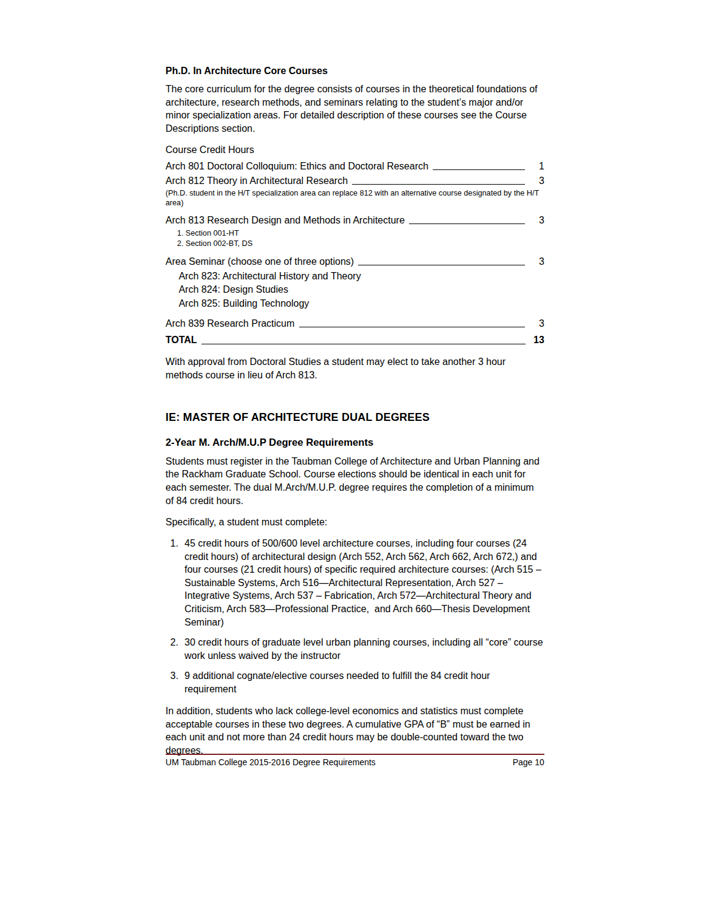Ph.D. In Architecture Core Courses
The core curriculum for the degree consists of courses in the theoretical foundations of architecture, research methods, and seminars relating to the student’s major and/or minor specialization areas. For detailed description of these courses see the Course Descriptions section.
Course Credit Hours
Arch 801 Doctoral Colloquium: Ethics and Doctoral Research 1
Arch 812 Theory in Architectural Research 3
(Ph.D. student in the H/T specialization area can replace 812 with an alternative course designated by the H/T area)
Arch 813 Research Design and Methods in Architecture 3
Section 001-HT
Section 002-BT, DS
Area Seminar (choose one of three options) 3
Arch 823: Architectural History and Theory
Arch 824: Design Studies
Arch 825: Building Technology
Arch 839 Research Practicum 3
TOTAL 13
With approval from Doctoral Studies a student may elect to take another 3 hour methods course in lieu of Arch 813.
IE: MASTER OF ARCHITECTURE DUAL DEGREES
2-Year M. Arch/M.U.P Degree Requirements
Students must register in the Taubman College of Architecture and Urban Planning and the Rackham Graduate School. Course elections should be identical in each unit for each semester. The dual M.Arch/M.U.P. degree requires the completion of a minimum of 84 credit hours.
Specifically, a student must complete:
45 credit hours of 500/600 level architecture courses, including four courses (24 credit hours) of architectural design (Arch 552, Arch 562, Arch 662, Arch 672,) and four courses (21 credit hours) of specific required architecture courses: (Arch 515 – Sustainable Systems, Arch 516—Architectural Representation, Arch 527 – Integrative Systems, Arch 537 – Fabrication, Arch 572—Architectural Theory and Criticism, Arch 583—Professional Practice, and Arch 660—Thesis Development Seminar)
30 credit hours of graduate level urban planning courses, including all “core” course work unless waived by the instructor
9 additional cognate/elective courses needed to fulfill the 84 credit hour requirement
In addition, students who lack college-level economics and statistics must complete acceptable courses in these two degrees. A cumulative GPA of “B” must be earned in each unit and not more than 24 credit hours may be double-counted toward the two degrees.
UM Taubman College 2015-2016 Degree Requirements Page 10